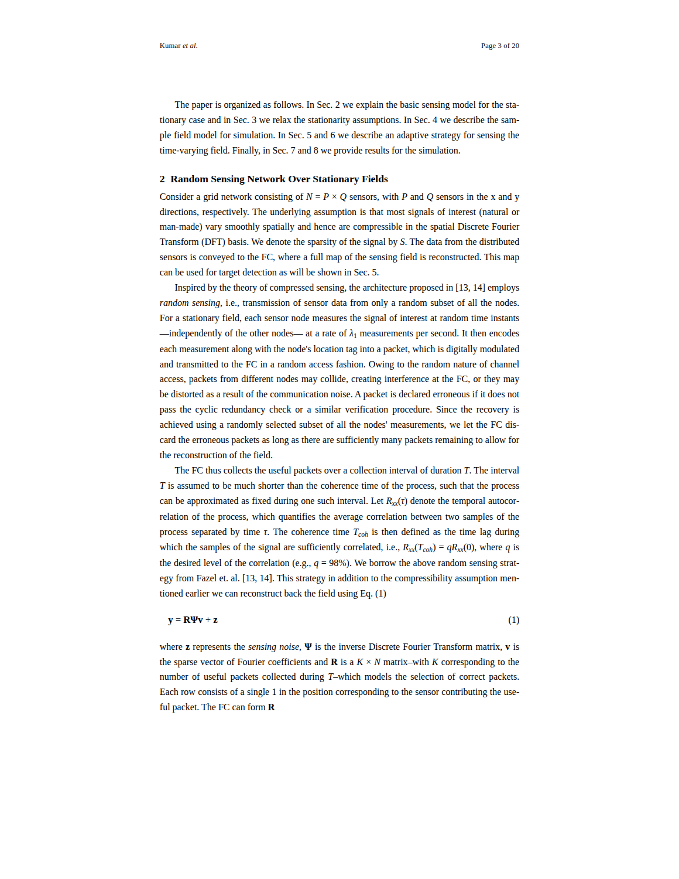Kumar et al.
Page 3 of 20
The paper is organized as follows. In Sec. 2 we explain the basic sensing model for the stationary case and in Sec. 3 we relax the stationarity assumptions. In Sec. 4 we describe the sample field model for simulation. In Sec. 5 and 6 we describe an adaptive strategy for sensing the time-varying field. Finally, in Sec. 7 and 8 we provide results for the simulation.
2 Random Sensing Network Over Stationary Fields
Consider a grid network consisting of N = P × Q sensors, with P and Q sensors in the x and y directions, respectively. The underlying assumption is that most signals of interest (natural or man-made) vary smoothly spatially and hence are compressible in the spatial Discrete Fourier Transform (DFT) basis. We denote the sparsity of the signal by S. The data from the distributed sensors is conveyed to the FC, where a full map of the sensing field is reconstructed. This map can be used for target detection as will be shown in Sec. 5.
Inspired by the theory of compressed sensing, the architecture proposed in [13, 14] employs random sensing, i.e., transmission of sensor data from only a random subset of all the nodes. For a stationary field, each sensor node measures the signal of interest at random time instants —independently of the other nodes— at a rate of λ1 measurements per second. It then encodes each measurement along with the node's location tag into a packet, which is digitally modulated and transmitted to the FC in a random access fashion. Owing to the random nature of channel access, packets from different nodes may collide, creating interference at the FC, or they may be distorted as a result of the communication noise. A packet is declared erroneous if it does not pass the cyclic redundancy check or a similar verification procedure. Since the recovery is achieved using a randomly selected subset of all the nodes' measurements, we let the FC discard the erroneous packets as long as there are sufficiently many packets remaining to allow for the reconstruction of the field.
The FC thus collects the useful packets over a collection interval of duration T. The interval T is assumed to be much shorter than the coherence time of the process, such that the process can be approximated as fixed during one such interval. Let Rxx(τ) denote the temporal autocorrelation of the process, which quantifies the average correlation between two samples of the process separated by time τ. The coherence time Tcoh is then defined as the time lag during which the samples of the signal are sufficiently correlated, i.e., Rxx(Tcoh) = qRxx(0), where q is the desired level of the correlation (e.g., q = 98%). We borrow the above random sensing strategy from Fazel et. al. [13, 14]. This strategy in addition to the compressibility assumption mentioned earlier we can reconstruct back the field using Eq. (1)
y = RΨv + z
(1)
where z represents the sensing noise, Ψ is the inverse Discrete Fourier Transform matrix, v is the sparse vector of Fourier coefficients and R is a K × N matrix–with K corresponding to the number of useful packets collected during T–which models the selection of correct packets. Each row consists of a single 1 in the position corresponding to the sensor contributing the useful packet. The FC can form R